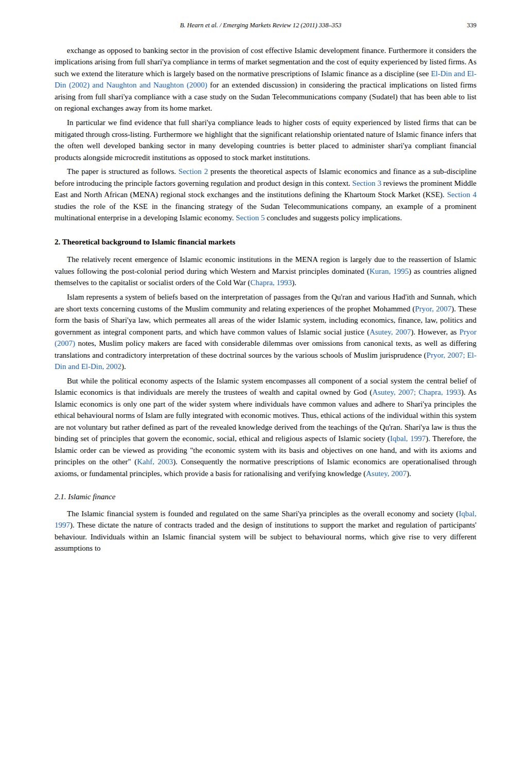B. Hearn et al. / Emerging Markets Review 12 (2011) 338–353 339
exchange as opposed to banking sector in the provision of cost effective Islamic development finance. Furthermore it considers the implications arising from full shari'ya compliance in terms of market segmentation and the cost of equity experienced by listed firms. As such we extend the literature which is largely based on the normative prescriptions of Islamic finance as a discipline (see El-Din and El-Din (2002) and Naughton and Naughton (2000) for an extended discussion) in considering the practical implications on listed firms arising from full shari'ya compliance with a case study on the Sudan Telecommunications company (Sudatel) that has been able to list on regional exchanges away from its home market.
In particular we find evidence that full shari'ya compliance leads to higher costs of equity experienced by listed firms that can be mitigated through cross-listing. Furthermore we highlight that the significant relationship orientated nature of Islamic finance infers that the often well developed banking sector in many developing countries is better placed to administer shari'ya compliant financial products alongside microcredit institutions as opposed to stock market institutions.
The paper is structured as follows. Section 2 presents the theoretical aspects of Islamic economics and finance as a sub-discipline before introducing the principle factors governing regulation and product design in this context. Section 3 reviews the prominent Middle East and North African (MENA) regional stock exchanges and the institutions defining the Khartoum Stock Market (KSE). Section 4 studies the role of the KSE in the financing strategy of the Sudan Telecommunications company, an example of a prominent multinational enterprise in a developing Islamic economy. Section 5 concludes and suggests policy implications.
2. Theoretical background to Islamic financial markets
The relatively recent emergence of Islamic economic institutions in the MENA region is largely due to the reassertion of Islamic values following the post-colonial period during which Western and Marxist principles dominated (Kuran, 1995) as countries aligned themselves to the capitalist or socialist orders of the Cold War (Chapra, 1993).
Islam represents a system of beliefs based on the interpretation of passages from the Qu'ran and various Had'ith and Sunnah, which are short texts concerning customs of the Muslim community and relating experiences of the prophet Mohammed (Pryor, 2007). These form the basis of Shari'ya law, which permeates all areas of the wider Islamic system, including economics, finance, law, politics and government as integral component parts, and which have common values of Islamic social justice (Asutey, 2007). However, as Pryor (2007) notes, Muslim policy makers are faced with considerable dilemmas over omissions from canonical texts, as well as differing translations and contradictory interpretation of these doctrinal sources by the various schools of Muslim jurisprudence (Pryor, 2007; El-Din and El-Din, 2002).
But while the political economy aspects of the Islamic system encompasses all component of a social system the central belief of Islamic economics is that individuals are merely the trustees of wealth and capital owned by God (Asutey, 2007; Chapra, 1993). As Islamic economics is only one part of the wider system where individuals have common values and adhere to Shari'ya principles the ethical behavioural norms of Islam are fully integrated with economic motives. Thus, ethical actions of the individual within this system are not voluntary but rather defined as part of the revealed knowledge derived from the teachings of the Qu'ran. Shari'ya law is thus the binding set of principles that govern the economic, social, ethical and religious aspects of Islamic society (Iqbal, 1997). Therefore, the Islamic order can be viewed as providing "the economic system with its basis and objectives on one hand, and with its axioms and principles on the other" (Kahf, 2003). Consequently the normative prescriptions of Islamic economics are operationalised through axioms, or fundamental principles, which provide a basis for rationalising and verifying knowledge (Asutey, 2007).
2.1. Islamic finance
The Islamic financial system is founded and regulated on the same Shari'ya principles as the overall economy and society (Iqbal, 1997). These dictate the nature of contracts traded and the design of institutions to support the market and regulation of participants' behaviour. Individuals within an Islamic financial system will be subject to behavioural norms, which give rise to very different assumptions to